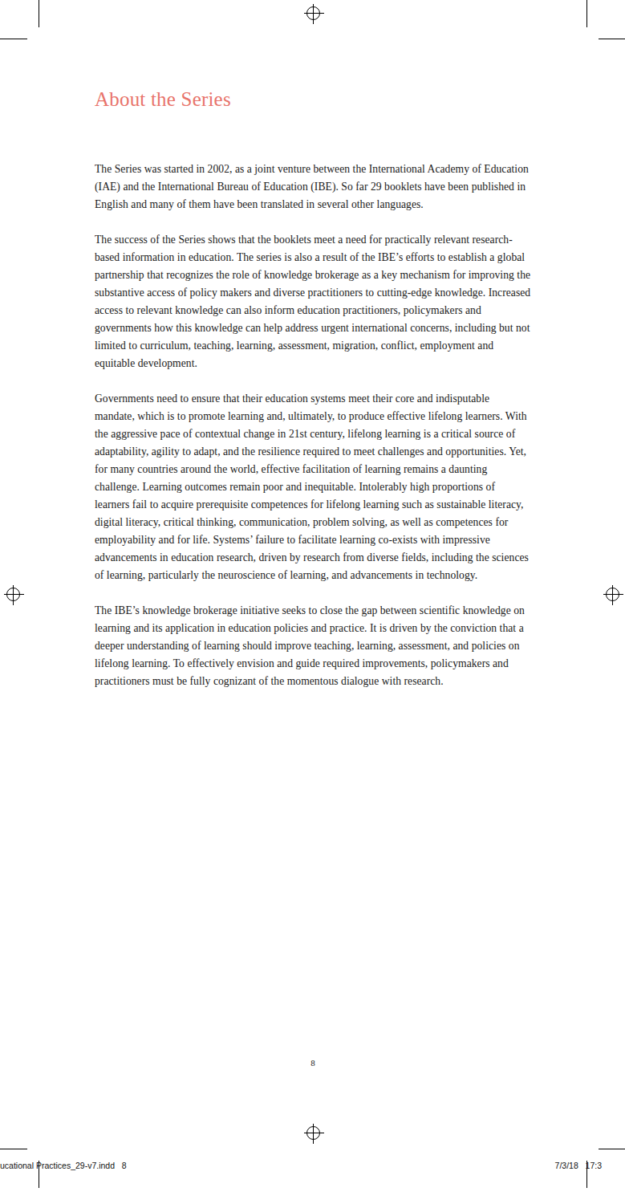About the Series
The Series was started in 2002, as a joint venture between the International Academy of Education (IAE) and the International Bureau of Education (IBE). So far 29 booklets have been published in English and many of them have been translated in several other languages.
The success of the Series shows that the booklets meet a need for practically relevant research-based information in education. The series is also a result of the IBE’s efforts to establish a global partnership that recognizes the role of knowledge brokerage as a key mechanism for improving the substantive access of policy makers and diverse practitioners to cutting-edge knowledge. Increased access to relevant knowledge can also inform education practitioners, policymakers and governments how this knowledge can help address urgent international concerns, including but not limited to curriculum, teaching, learning, assessment, migration, conflict, employment and equitable development.
Governments need to ensure that their education systems meet their core and indisputable mandate, which is to promote learning and, ultimately, to produce effective lifelong learners. With the aggressive pace of contextual change in 21st century, lifelong learning is a critical source of adaptability, agility to adapt, and the resilience required to meet challenges and opportunities. Yet, for many countries around the world, effective facilitation of learning remains a daunting challenge. Learning outcomes remain poor and inequitable. Intolerably high proportions of learners fail to acquire prerequisite competences for lifelong learning such as sustainable literacy, digital literacy, critical thinking, communication, problem solving, as well as competences for employability and for life. Systems’ failure to facilitate learning co-exists with impressive advancements in education research, driven by research from diverse fields, including the sciences of learning, particularly the neuroscience of learning, and advancements in technology.
The IBE’s knowledge brokerage initiative seeks to close the gap between scientific knowledge on learning and its application in education policies and practice. It is driven by the conviction that a deeper understanding of learning should improve teaching, learning, assessment, and policies on lifelong learning. To effectively envision and guide required improvements, policymakers and practitioners must be fully cognizant of the momentous dialogue with research.
8
ucational Practices_29-v7.indd 8
7/3/18 17:3